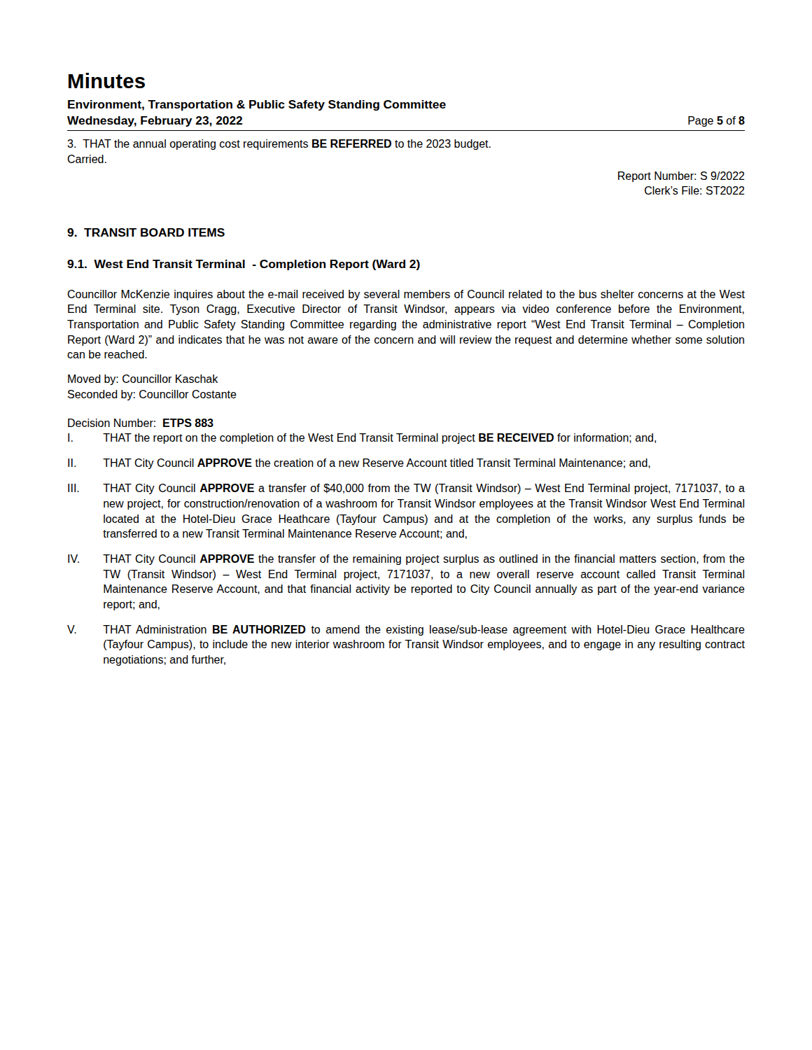Minutes
Environment, Transportation & Public Safety Standing Committee
Wednesday, February 23, 2022 Page 5 of 8
3. THAT the annual operating cost requirements BE REFERRED to the 2023 budget.
Carried.
Report Number: S 9/2022
Clerk’s File: ST2022
9. TRANSIT BOARD ITEMS
9.1. West End Transit Terminal - Completion Report (Ward 2)
Councillor McKenzie inquires about the e-mail received by several members of Council related to the bus shelter concerns at the West End Terminal site. Tyson Cragg, Executive Director of Transit Windsor, appears via video conference before the Environment, Transportation and Public Safety Standing Committee regarding the administrative report “West End Transit Terminal – Completion Report (Ward 2)” and indicates that he was not aware of the concern and will review the request and determine whether some solution can be reached.
Moved by: Councillor Kaschak
Seconded by: Councillor Costante
Decision Number: ETPS 883
I. THAT the report on the completion of the West End Transit Terminal project BE RECEIVED for information; and,
II. THAT City Council APPROVE the creation of a new Reserve Account titled Transit Terminal Maintenance; and,
III. THAT City Council APPROVE a transfer of $40,000 from the TW (Transit Windsor) – West End Terminal project, 7171037, to a new project, for construction/renovation of a washroom for Transit Windsor employees at the Transit Windsor West End Terminal located at the Hotel-Dieu Grace Heathcare (Tayfour Campus) and at the completion of the works, any surplus funds be transferred to a new Transit Terminal Maintenance Reserve Account; and,
IV. THAT City Council APPROVE the transfer of the remaining project surplus as outlined in the financial matters section, from the TW (Transit Windsor) – West End Terminal project, 7171037, to a new overall reserve account called Transit Terminal Maintenance Reserve Account, and that financial activity be reported to City Council annually as part of the year-end variance report; and,
V. THAT Administration BE AUTHORIZED to amend the existing lease/sub-lease agreement with Hotel-Dieu Grace Healthcare (Tayfour Campus), to include the new interior washroom for Transit Windsor employees, and to engage in any resulting contract negotiations; and further,